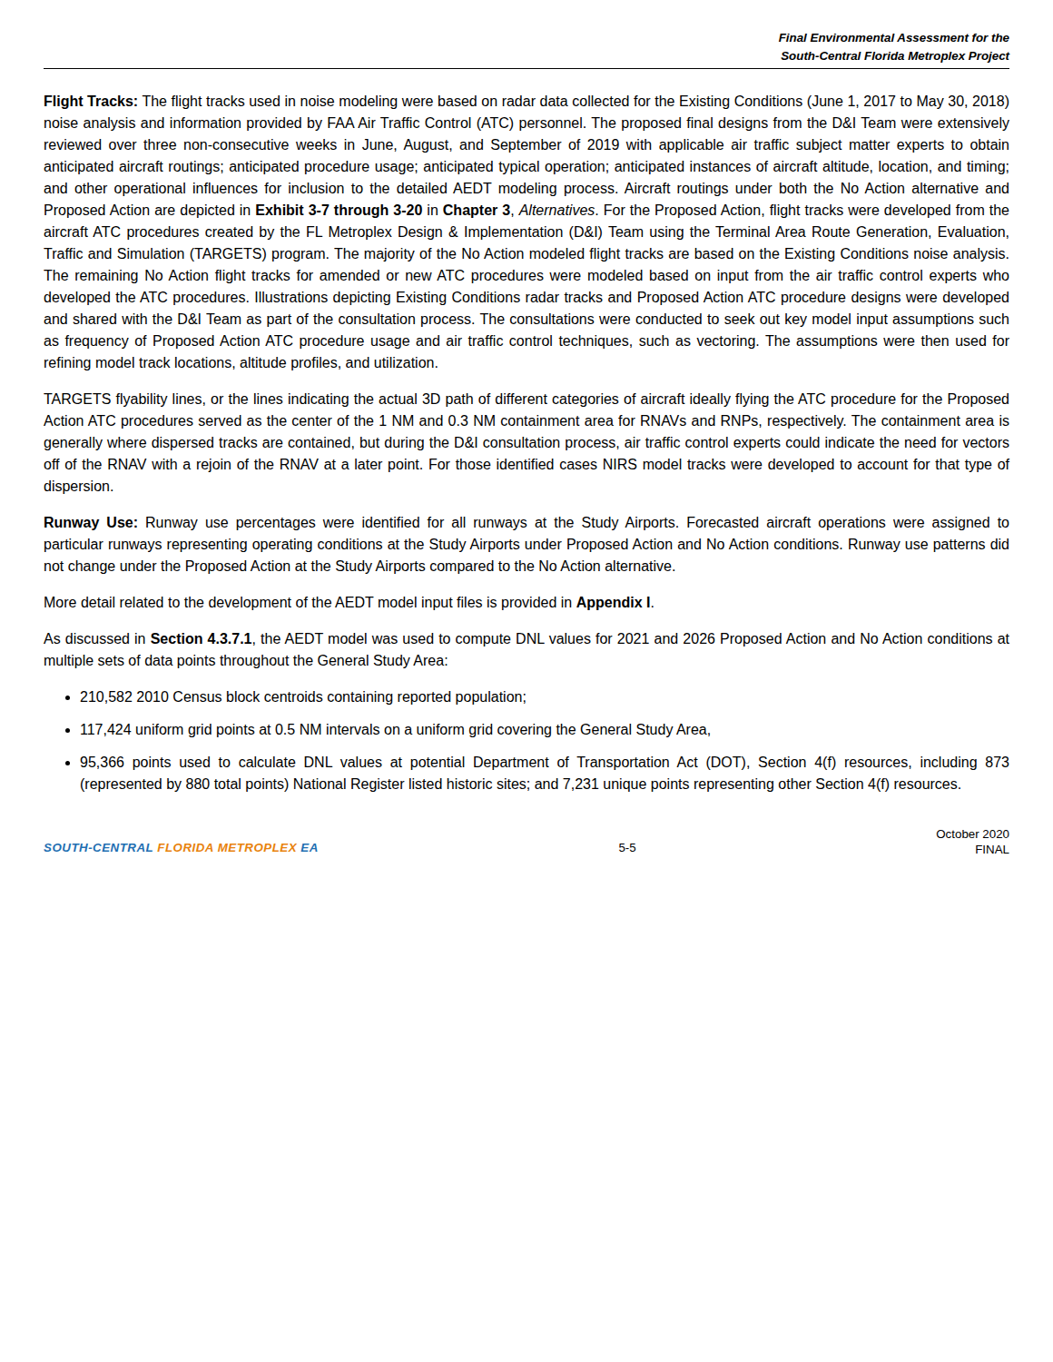Final Environmental Assessment for the
South-Central Florida Metroplex Project
Flight Tracks: The flight tracks used in noise modeling were based on radar data collected for the Existing Conditions (June 1, 2017 to May 30, 2018) noise analysis and information provided by FAA Air Traffic Control (ATC) personnel. The proposed final designs from the D&I Team were extensively reviewed over three non-consecutive weeks in June, August, and September of 2019 with applicable air traffic subject matter experts to obtain anticipated aircraft routings; anticipated procedure usage; anticipated typical operation; anticipated instances of aircraft altitude, location, and timing; and other operational influences for inclusion to the detailed AEDT modeling process. Aircraft routings under both the No Action alternative and Proposed Action are depicted in Exhibit 3-7 through 3-20 in Chapter 3, Alternatives. For the Proposed Action, flight tracks were developed from the aircraft ATC procedures created by the FL Metroplex Design & Implementation (D&I) Team using the Terminal Area Route Generation, Evaluation, Traffic and Simulation (TARGETS) program. The majority of the No Action modeled flight tracks are based on the Existing Conditions noise analysis. The remaining No Action flight tracks for amended or new ATC procedures were modeled based on input from the air traffic control experts who developed the ATC procedures. Illustrations depicting Existing Conditions radar tracks and Proposed Action ATC procedure designs were developed and shared with the D&I Team as part of the consultation process. The consultations were conducted to seek out key model input assumptions such as frequency of Proposed Action ATC procedure usage and air traffic control techniques, such as vectoring. The assumptions were then used for refining model track locations, altitude profiles, and utilization.
TARGETS flyability lines, or the lines indicating the actual 3D path of different categories of aircraft ideally flying the ATC procedure for the Proposed Action ATC procedures served as the center of the 1 NM and 0.3 NM containment area for RNAVs and RNPs, respectively. The containment area is generally where dispersed tracks are contained, but during the D&I consultation process, air traffic control experts could indicate the need for vectors off of the RNAV with a rejoin of the RNAV at a later point. For those identified cases NIRS model tracks were developed to account for that type of dispersion.
Runway Use: Runway use percentages were identified for all runways at the Study Airports. Forecasted aircraft operations were assigned to particular runways representing operating conditions at the Study Airports under Proposed Action and No Action conditions. Runway use patterns did not change under the Proposed Action at the Study Airports compared to the No Action alternative.
More detail related to the development of the AEDT model input files is provided in Appendix I.
As discussed in Section 4.3.7.1, the AEDT model was used to compute DNL values for 2021 and 2026 Proposed Action and No Action conditions at multiple sets of data points throughout the General Study Area:
210,582 2010 Census block centroids containing reported population;
117,424 uniform grid points at 0.5 NM intervals on a uniform grid covering the General Study Area,
95,366 points used to calculate DNL values at potential Department of Transportation Act (DOT), Section 4(f) resources, including 873 (represented by 880 total points) National Register listed historic sites; and 7,231 unique points representing other Section 4(f) resources.
SOUTH-CENTRAL FLORIDA METROPLEX EA
5-5
October 2020
FINAL